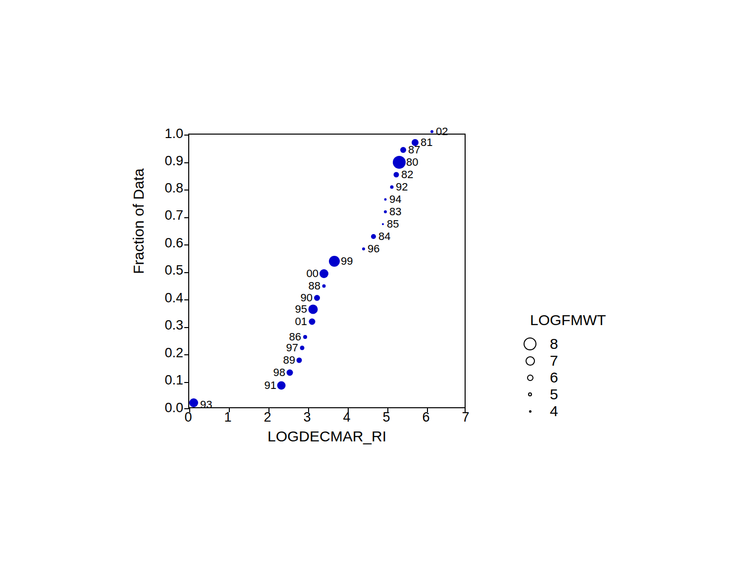Fraction of Data
LOGDECMAR_RI
1.0
0.9
0.8
0.7
0.6
0.5
0.4
0.3
0.2
0.1
0.0
0
1
2
3
4
5
6
7
93
91
98
89
97
86
01
95
90
88
00
99
96
84
85
83
94
92
82
80
87
81
02
LOGFMWT
8
7
6
5
4